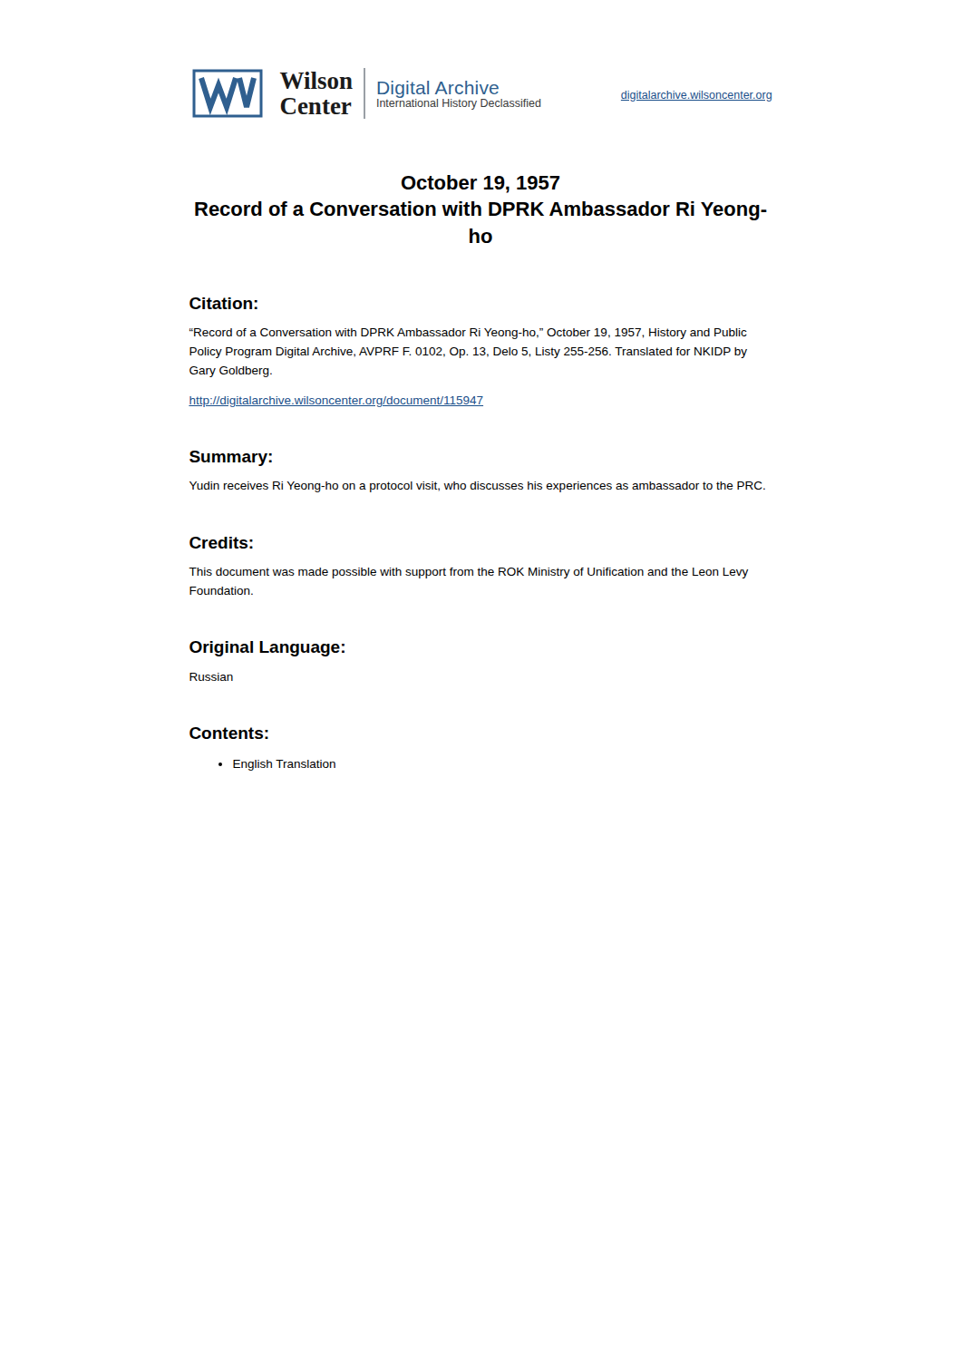Wilson
Center
Digital Archive International History Declassified
digitalarchive.wilsoncenter.org
October 19, 1957
Record of a Conversation with DPRK Ambassador Ri Yeong-ho
Citation:
“Record of a Conversation with DPRK Ambassador Ri Yeong-ho,” October 19, 1957, History and Public Policy Program Digital Archive, AVPRF F. 0102, Op. 13, Delo 5, Listy 255-256. Translated for NKIDP by Gary Goldberg.
http://digitalarchive.wilsoncenter.org/document/115947
Summary:
Yudin receives Ri Yeong-ho on a protocol visit, who discusses his experiences as ambassador to the PRC.
Credits:
This document was made possible with support from the ROK Ministry of Unification and the Leon Levy Foundation.
Original Language:
Russian
Contents:
English Translation